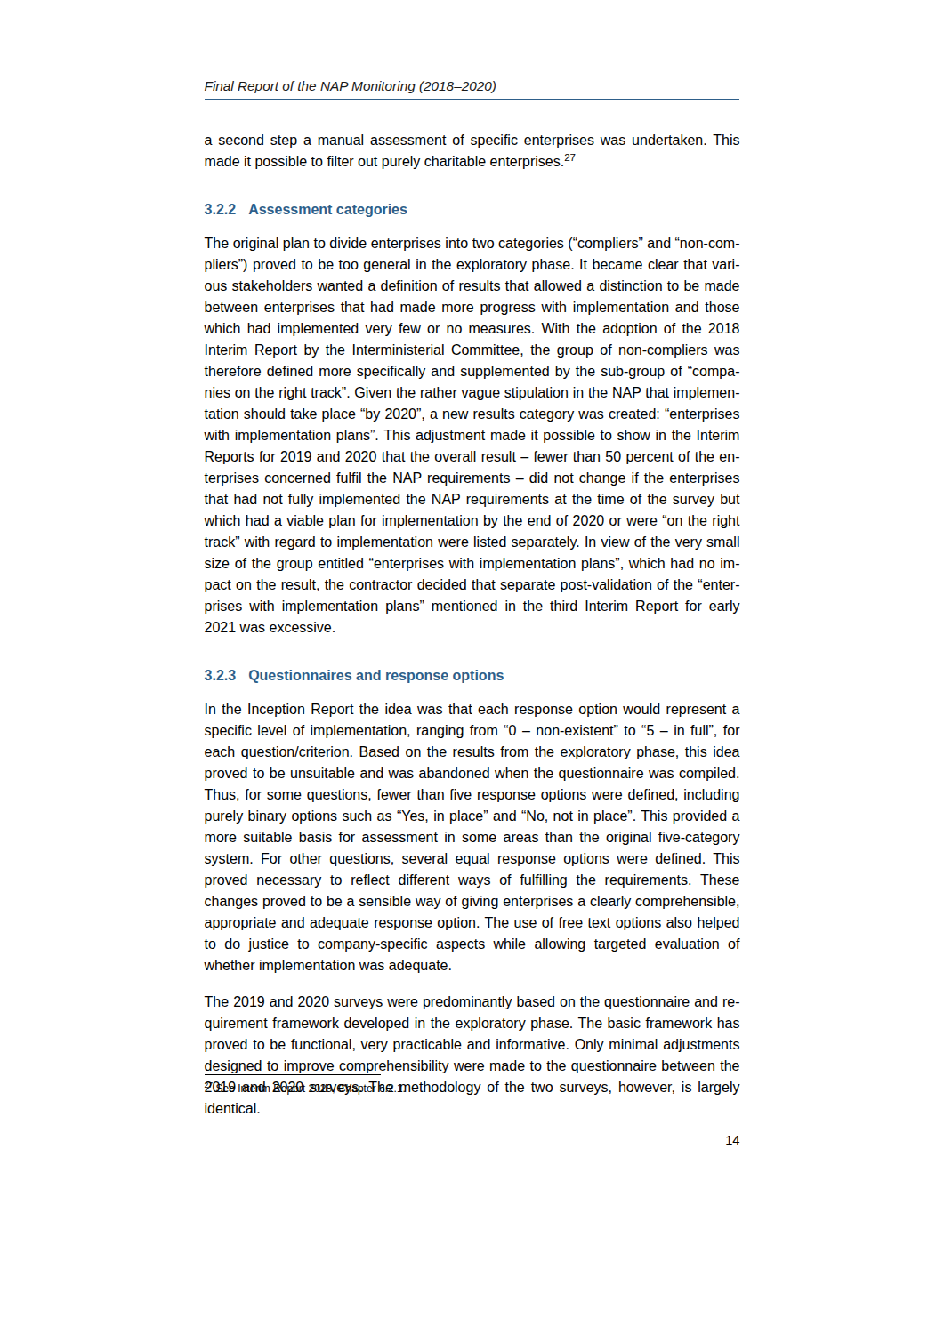Final Report of the NAP Monitoring (2018–2020)
a second step a manual assessment of specific enterprises was undertaken. This made it possible to filter out purely charitable enterprises.27
3.2.2 Assessment categories
The original plan to divide enterprises into two categories (“compliers” and “non-compliers”) proved to be too general in the exploratory phase. It became clear that various stakeholders wanted a definition of results that allowed a distinction to be made between enterprises that had made more progress with implementation and those which had implemented very few or no measures. With the adoption of the 2018 Interim Report by the Interministerial Committee, the group of non-compliers was therefore defined more specifically and supplemented by the sub-group of “companies on the right track”. Given the rather vague stipulation in the NAP that implementation should take place “by 2020”, a new results category was created: “enterprises with implementation plans”. This adjustment made it possible to show in the Interim Reports for 2019 and 2020 that the overall result – fewer than 50 percent of the enterprises concerned fulfil the NAP requirements – did not change if the enterprises that had not fully implemented the NAP requirements at the time of the survey but which had a viable plan for implementation by the end of 2020 or were “on the right track” with regard to implementation were listed separately. In view of the very small size of the group entitled “enterprises with implementation plans”, which had no impact on the result, the contractor decided that separate post-validation of the “enterprises with implementation plans” mentioned in the third Interim Report for early 2021 was excessive.
3.2.3 Questionnaires and response options
In the Inception Report the idea was that each response option would represent a specific level of implementation, ranging from “0 – non-existent” to “5 – in full”, for each question/criterion. Based on the results from the exploratory phase, this idea proved to be unsuitable and was abandoned when the questionnaire was compiled. Thus, for some questions, fewer than five response options were defined, including purely binary options such as “Yes, in place” and “No, not in place”. This provided a more suitable basis for assessment in some areas than the original five-category system. For other questions, several equal response options were defined. This proved necessary to reflect different ways of fulfilling the requirements. These changes proved to be a sensible way of giving enterprises a clearly comprehensible, appropriate and adequate response option. The use of free text options also helped to do justice to company-specific aspects while allowing targeted evaluation of whether implementation was adequate.
The 2019 and 2020 surveys were predominantly based on the questionnaire and requirement framework developed in the exploratory phase. The basic framework has proved to be functional, very practicable and informative. Only minimal adjustments designed to improve comprehensibility were made to the questionnaire between the 2019 and 2020 surveys. The methodology of the two surveys, however, is largely identical.
27 See Interim Report 2028, Chapter 6.2.1.
14